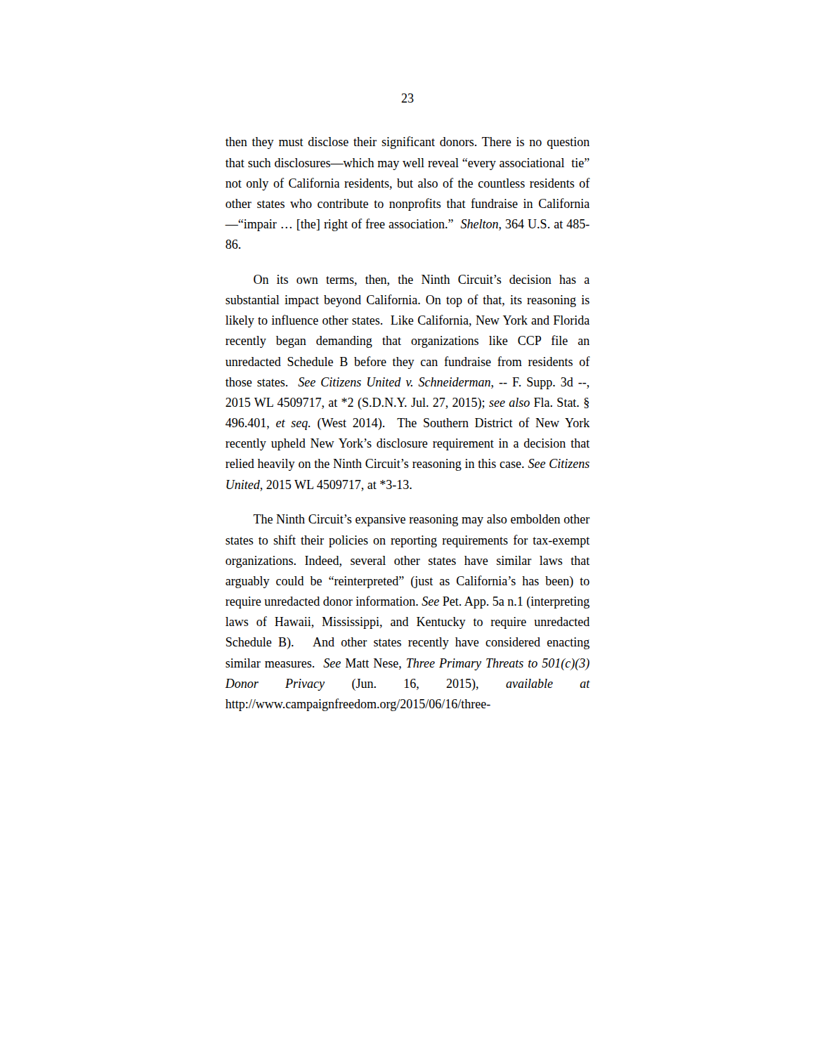23
then they must disclose their significant donors. There is no question that such disclosures—which may well reveal “every associational tie” not only of California residents, but also of the countless residents of other states who contribute to nonprofits that fundraise in California—“impair … [the] right of free association.” Shelton, 364 U.S. at 485-86.
On its own terms, then, the Ninth Circuit’s decision has a substantial impact beyond California. On top of that, its reasoning is likely to influence other states. Like California, New York and Florida recently began demanding that organizations like CCP file an unredacted Schedule B before they can fundraise from residents of those states. See Citizens United v. Schneiderman, -- F. Supp. 3d --, 2015 WL 4509717, at *2 (S.D.N.Y. Jul. 27, 2015); see also Fla. Stat. § 496.401, et seq. (West 2014). The Southern District of New York recently upheld New York’s disclosure requirement in a decision that relied heavily on the Ninth Circuit’s reasoning in this case. See Citizens United, 2015 WL 4509717, at *3-13.
The Ninth Circuit’s expansive reasoning may also embolden other states to shift their policies on reporting requirements for tax-exempt organizations. Indeed, several other states have similar laws that arguably could be “reinterpreted” (just as California’s has been) to require unredacted donor information. See Pet. App. 5a n.1 (interpreting laws of Hawaii, Mississippi, and Kentucky to require unredacted Schedule B). And other states recently have considered enacting similar measures. See Matt Nese, Three Primary Threats to 501(c)(3) Donor Privacy (Jun. 16, 2015), available at http://www.campaignfreedom.org/2015/06/16/three-